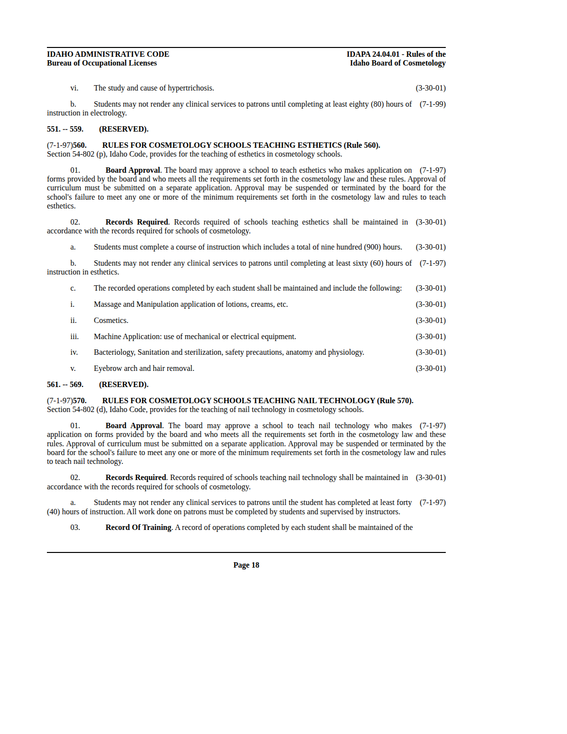| IDAHO ADMINISTRATIVE CODE Bureau of Occupational Licenses | IDAPA 24.04.01 - Rules of the Idaho Board of Cosmetology |
(3-30-01) vi. The study and cause of hypertrichosis.
(7-1-99) b. Students may not render any clinical services to patrons until completing at least eighty (80) hours of instruction in electrology.
551. -- 559.  (RESERVED).
(7-1-97) 560.  RULES FOR COSMETOLOGY SCHOOLS TEACHING ESTHETICS (Rule 560).
Section 54-802 (p), Idaho Code, provides for the teaching of esthetics in cosmetology schools.
(7-1-97) 01. Board Approval. The board may approve a school to teach esthetics who makes application on forms provided by the board and who meets all the requirements set forth in the cosmetology law and these rules. Approval of curriculum must be submitted on a separate application. Approval may be suspended or terminated by the board for the school's failure to meet any one or more of the minimum requirements set forth in the cosmetology law and rules to teach esthetics.
(3-30-01) 02. Records Required. Records required of schools teaching esthetics shall be maintained in accordance with the records required for schools of cosmetology.
(3-30-01) a. Students must complete a course of instruction which includes a total of nine hundred (900) hours.
(7-1-97) b. Students may not render any clinical services to patrons until completing at least sixty (60) hours of instruction in esthetics.
(3-30-01) c. The recorded operations completed by each student shall be maintained and include the following:
(3-30-01) i. Massage and Manipulation application of lotions, creams, etc.
(3-30-01) ii. Cosmetics.
(3-30-01) iii. Machine Application: use of mechanical or electrical equipment.
(3-30-01) iv. Bacteriology, Sanitation and sterilization, safety precautions, anatomy and physiology.
(3-30-01) v. Eyebrow arch and hair removal.
561. -- 569.  (RESERVED).
(7-1-97) 570.  RULES FOR COSMETOLOGY SCHOOLS TEACHING NAIL TECHNOLOGY (Rule 570).
Section 54-802 (d), Idaho Code, provides for the teaching of nail technology in cosmetology schools.
(7-1-97) 01. Board Approval. The board may approve a school to teach nail technology who makes application on forms provided by the board and who meets all the requirements set forth in the cosmetology law and these rules. Approval of curriculum must be submitted on a separate application. Approval may be suspended or terminated by the board for the school's failure to meet any one or more of the minimum requirements set forth in the cosmetology law and rules to teach nail technology.
(3-30-01) 02. Records Required. Records required of schools teaching nail technology shall be maintained in accordance with the records required for schools of cosmetology.
(7-1-97) a. Students may not render any clinical services to patrons until the student has completed at least forty (40) hours of instruction. All work done on patrons must be completed by students and supervised by instructors.
03. Record Of Training. A record of operations completed by each student shall be maintained of the
Page 18